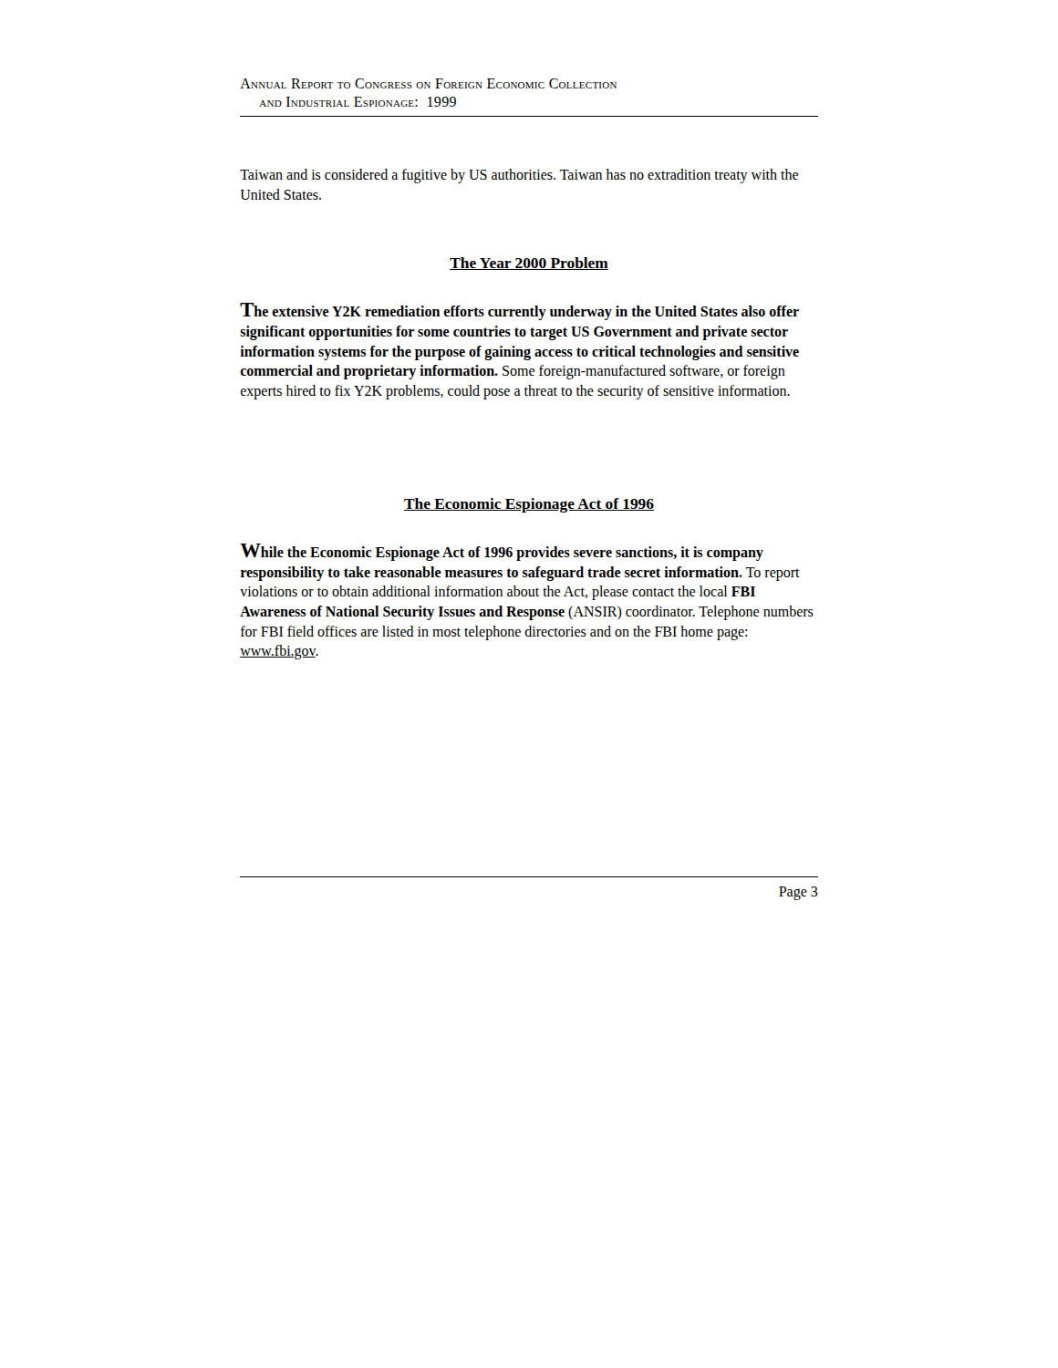Annual Report to Congress on Foreign Economic Collection
and Industrial Espionage: 1999
Taiwan and is considered a fugitive by US authorities. Taiwan has no extradition treaty with the United States.
The Year 2000 Problem
The extensive Y2K remediation efforts currently underway in the United States also offer significant opportunities for some countries to target US Government and private sector information systems for the purpose of gaining access to critical technologies and sensitive commercial and proprietary information. Some foreign-manufactured software, or foreign experts hired to fix Y2K problems, could pose a threat to the security of sensitive information.
The Economic Espionage Act of 1996
While the Economic Espionage Act of 1996 provides severe sanctions, it is company responsibility to take reasonable measures to safeguard trade secret information. To report violations or to obtain additional information about the Act, please contact the local FBI Awareness of National Security Issues and Response (ANSIR) coordinator. Telephone numbers for FBI field offices are listed in most telephone directories and on the FBI home page: www.fbi.gov.
Page 3